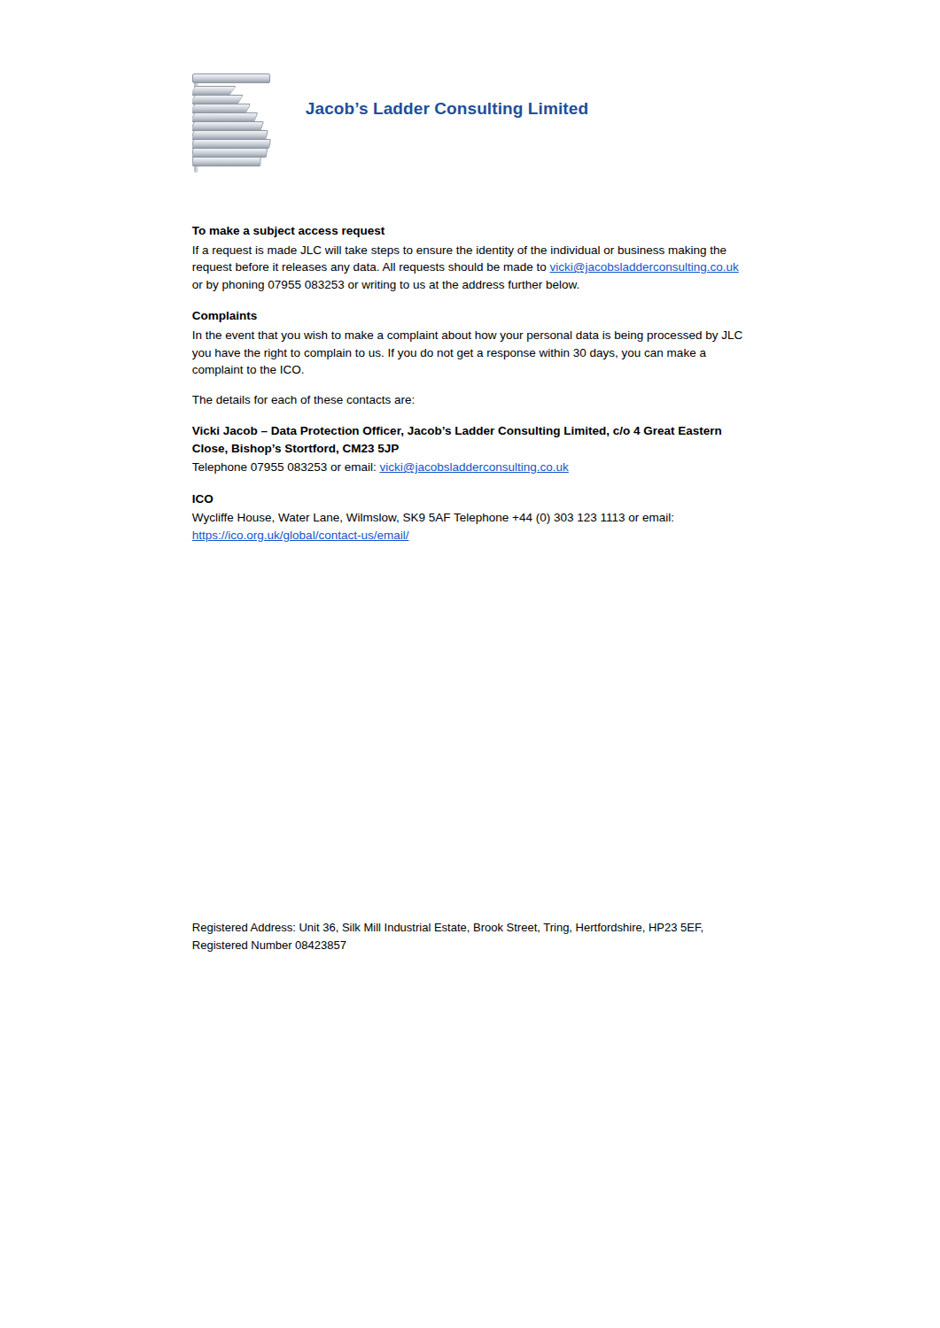Jacob’s Ladder Consulting Limited
To make a subject access request
If a request is made JLC will take steps to ensure the identity of the individual or business making the request before it releases any data. All requests should be made to vicki@jacobsladderconsulting.co.uk or by phoning 07955 083253 or writing to us at the address further below.
Complaints
In the event that you wish to make a complaint about how your personal data is being processed by JLC you have the right to complain to us. If you do not get a response within 30 days, you can make a complaint to the ICO.
The details for each of these contacts are:
Vicki Jacob – Data Protection Officer, Jacob’s Ladder Consulting Limited, c/o 4 Great Eastern Close, Bishop’s Stortford, CM23 5JP
Telephone 07955 083253 or email: vicki@jacobsladderconsulting.co.uk
ICO
Wycliffe House, Water Lane, Wilmslow, SK9 5AF Telephone +44 (0) 303 123 1113 or email:
https://ico.org.uk/global/contact-us/email/
Registered Address: Unit 36, Silk Mill Industrial Estate, Brook Street, Tring, Hertfordshire, HP23 5EF,
Registered Number 08423857